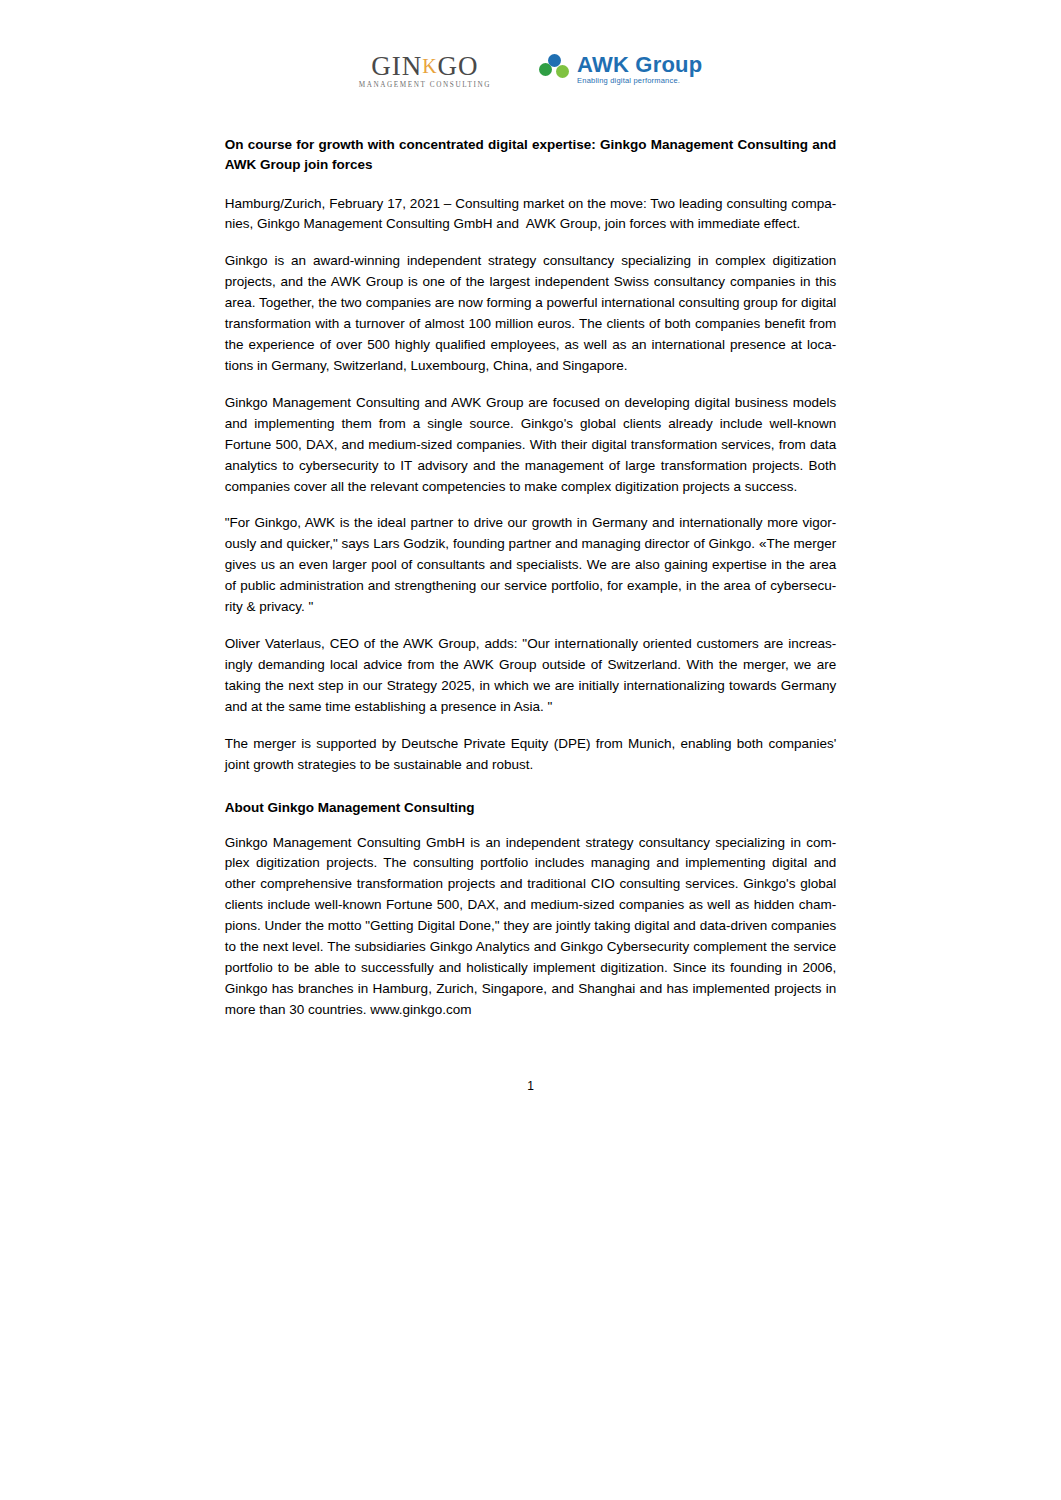GINKGO
MANAGEMENT CONSULTING
AWK Group
Enabling digital performance.
On course for growth with concentrated digital expertise: Ginkgo Management Consulting and AWK Group join forces
Hamburg/Zurich, February 17, 2021 – Consulting market on the move: Two leading consulting companies, Ginkgo Management Consulting GmbH and AWK Group, join forces with immediate effect.
Ginkgo is an award-winning independent strategy consultancy specializing in complex digitization projects, and the AWK Group is one of the largest independent Swiss consultancy companies in this area. Together, the two companies are now forming a powerful international consulting group for digital transformation with a turnover of almost 100 million euros. The clients of both companies benefit from the experience of over 500 highly qualified employees, as well as an international presence at locations in Germany, Switzerland, Luxembourg, China, and Singapore.
Ginkgo Management Consulting and AWK Group are focused on developing digital business models and implementing them from a single source. Ginkgo's global clients already include well-known Fortune 500, DAX, and medium-sized companies. With their digital transformation services, from data analytics to cybersecurity to IT advisory and the management of large transformation projects. Both companies cover all the relevant competencies to make complex digitization projects a success.
"For Ginkgo, AWK is the ideal partner to drive our growth in Germany and internationally more vigorously and quicker," says Lars Godzik, founding partner and managing director of Ginkgo. «The merger gives us an even larger pool of consultants and specialists. We are also gaining expertise in the area of public administration and strengthening our service portfolio, for example, in the area of cybersecurity & privacy. "
Oliver Vaterlaus, CEO of the AWK Group, adds: "Our internationally oriented customers are increasingly demanding local advice from the AWK Group outside of Switzerland. With the merger, we are taking the next step in our Strategy 2025, in which we are initially internationalizing towards Germany and at the same time establishing a presence in Asia. "
The merger is supported by Deutsche Private Equity (DPE) from Munich, enabling both companies' joint growth strategies to be sustainable and robust.
About Ginkgo Management Consulting
Ginkgo Management Consulting GmbH is an independent strategy consultancy specializing in complex digitization projects. The consulting portfolio includes managing and implementing digital and other comprehensive transformation projects and traditional CIO consulting services. Ginkgo's global clients include well-known Fortune 500, DAX, and medium-sized companies as well as hidden champions. Under the motto "Getting Digital Done," they are jointly taking digital and data-driven companies to the next level. The subsidiaries Ginkgo Analytics and Ginkgo Cybersecurity complement the service portfolio to be able to successfully and holistically implement digitization. Since its founding in 2006, Ginkgo has branches in Hamburg, Zurich, Singapore, and Shanghai and has implemented projects in more than 30 countries. www.ginkgo.com
1